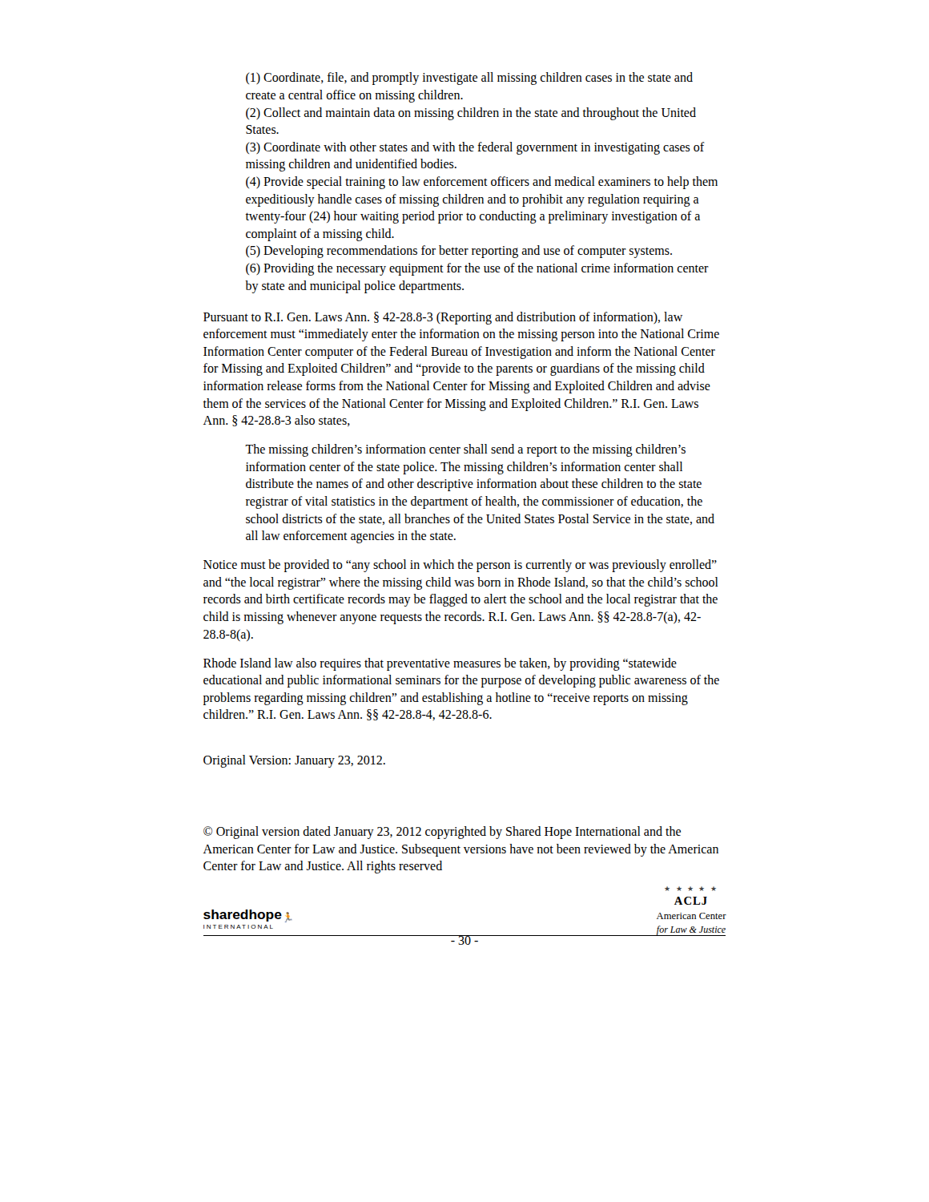(1) Coordinate, file, and promptly investigate all missing children cases in the state and create a central office on missing children.
(2) Collect and maintain data on missing children in the state and throughout the United States.
(3) Coordinate with other states and with the federal government in investigating cases of missing children and unidentified bodies.
(4) Provide special training to law enforcement officers and medical examiners to help them expeditiously handle cases of missing children and to prohibit any regulation requiring a twenty-four (24) hour waiting period prior to conducting a preliminary investigation of a complaint of a missing child.
(5) Developing recommendations for better reporting and use of computer systems.
(6) Providing the necessary equipment for the use of the national crime information center by state and municipal police departments.
Pursuant to R.I. Gen. Laws Ann. § 42-28.8-3 (Reporting and distribution of information), law enforcement must “immediately enter the information on the missing person into the National Crime Information Center computer of the Federal Bureau of Investigation and inform the National Center for Missing and Exploited Children” and “provide to the parents or guardians of the missing child information release forms from the National Center for Missing and Exploited Children and advise them of the services of the National Center for Missing and Exploited Children.” R.I. Gen. Laws Ann. § 42-28.8-3 also states,
The missing children’s information center shall send a report to the missing children’s information center of the state police. The missing children’s information center shall distribute the names of and other descriptive information about these children to the state registrar of vital statistics in the department of health, the commissioner of education, the school districts of the state, all branches of the United States Postal Service in the state, and all law enforcement agencies in the state.
Notice must be provided to “any school in which the person is currently or was previously enrolled” and “the local registrar” where the missing child was born in Rhode Island, so that the child’s school records and birth certificate records may be flagged to alert the school and the local registrar that the child is missing whenever anyone requests the records. R.I. Gen. Laws Ann. §§ 42-28.8-7(a), 42-28.8-8(a).
Rhode Island law also requires that preventative measures be taken, by providing “statewide educational and public informational seminars for the purpose of developing public awareness of the problems regarding missing children” and establishing a hotline to “receive reports on missing children.” R.I. Gen. Laws Ann. §§ 42-28.8-4, 42-28.8-6.
Original Version: January 23, 2012.
© Original version dated January 23, 2012 copyrighted by Shared Hope International and the American Center for Law and Justice. Subsequent versions have not been reviewed by the American Center for Law and Justice. All rights reserved
sharedhope🏃 INTERNATIONAL
- 30 -
★ ★ ★ ★ ★
ACLJ
American Center
for Law & Justice